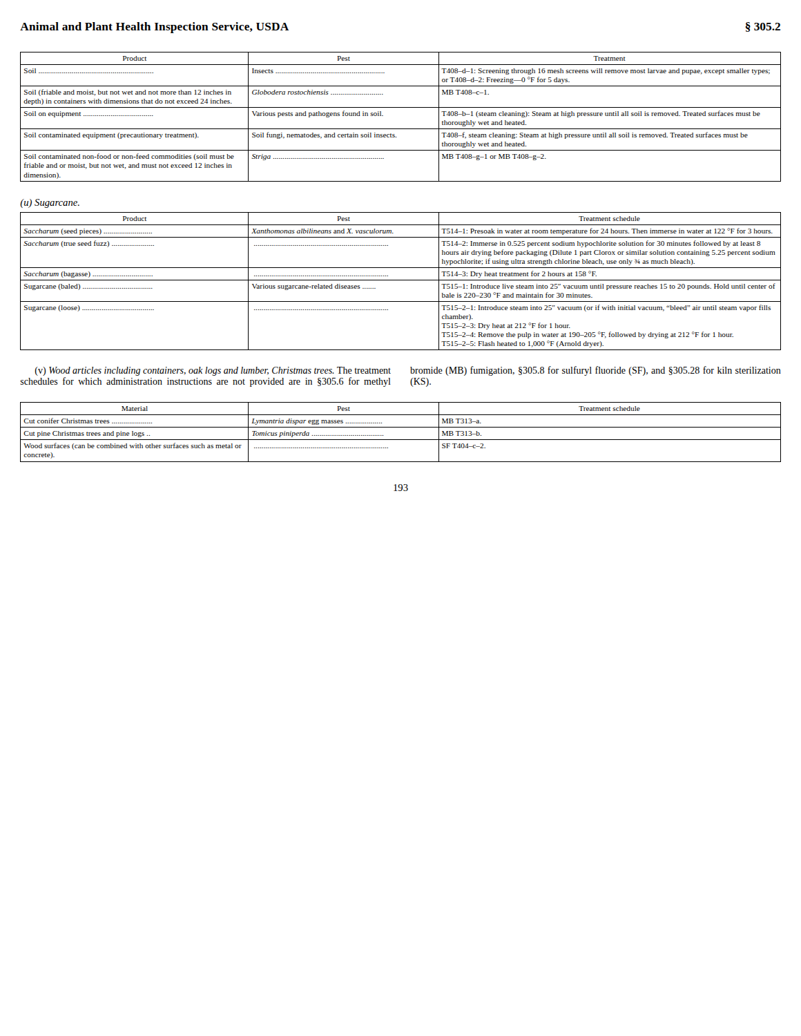Animal and Plant Health Inspection Service, USDA § 305.2
| Product | Pest | Treatment |
| --- | --- | --- |
| Soil ........................................................... | Insects ........................................................ | T408–d–1: Screening through 16 mesh screens will remove most larvae and pupae, except smaller types; or T408–d–2: Freezing—0 °F for 5 days. |
| Soil (friable and moist, but not wet and not more than 12 inches in depth) in containers with dimensions that do not exceed 24 inches. | Globodera rostochiensis ........................... | MB T408–c–1. |
| Soil on equipment .................................... | Various pests and pathogens found in soil. | T408–b–1 (steam cleaning): Steam at high pressure until all soil is removed. Treated surfaces must be thoroughly wet and heated. |
| Soil contaminated equipment (precautionary treatment). | Soil fungi, nematodes, and certain soil insects. | T408–f, steam cleaning: Steam at high pressure until all soil is removed. Treated surfaces must be thoroughly wet and heated. |
| Soil contaminated non-food or non-feed commodities (soil must be friable and or moist, but not wet, and must not exceed 12 inches in dimension). | Striga ......................................................... | MB T408–g–1 or MB T408–g–2. |
(u) Sugarcane.
| Product | Pest | Treatment schedule |
| --- | --- | --- |
| Saccharum (seed pieces) ......................... | Xanthomonas albilineans and X. vasculorum. | T514–1: Presoak in water at room temperature for 24 hours. Then immerse in water at 122 °F for 3 hours. |
| Saccharum (true seed fuzz) ...................... | ..................................................................... | T514–2: Immerse in 0.525 percent sodium hypochlorite solution for 30 minutes followed by at least 8 hours air drying before packaging (Dilute 1 part Clorox or similar solution containing 5.25 percent sodium hypochlorite; if using ultra strength chlorine bleach, use only ¾ as much bleach). |
| Saccharum (bagasse) ............................... | ..................................................................... | T514–3: Dry heat treatment for 2 hours at 158 °F. |
| Sugarcane (baled) .................................... | Various sugarcane-related diseases ....... | T515–1: Introduce live steam into 25″ vacuum until pressure reaches 15 to 20 pounds. Hold until center of bale is 220–230 °F and maintain for 30 minutes. |
| Sugarcane (loose) ..................................... | ..................................................................... | T515–2–1: Introduce steam into 25″ vacuum (or if with initial vacuum, “bleed” air until steam vapor fills chamber). T515–2–3: Dry heat at 212 °F for 1 hour. T515–2–4: Remove the pulp in water at 190–205 °F, followed by drying at 212 °F for 1 hour. T515–2–5: Flash heated to 1,000 °F (Arnold dryer). |
(v) Wood articles including containers, oak logs and lumber, Christmas trees. The treatment schedules for which administration instructions are not provided are in §305.6 for methyl bromide (MB) fumigation, §305.8 for sulfuryl fluoride (SF), and §305.28 for kiln sterilization (KS).
| Material | Pest | Treatment schedule |
| --- | --- | --- |
| Cut conifer Christmas trees ..................... | Lymantria dispar egg masses ................... | MB T313–a. |
| Cut pine Christmas trees and pine logs .. | Tomicus piniperda ..................................... | MB T313–b. |
| Wood surfaces (can be combined with other surfaces such as metal or concrete). | ..................................................................... | SF T404–c–2. |
193